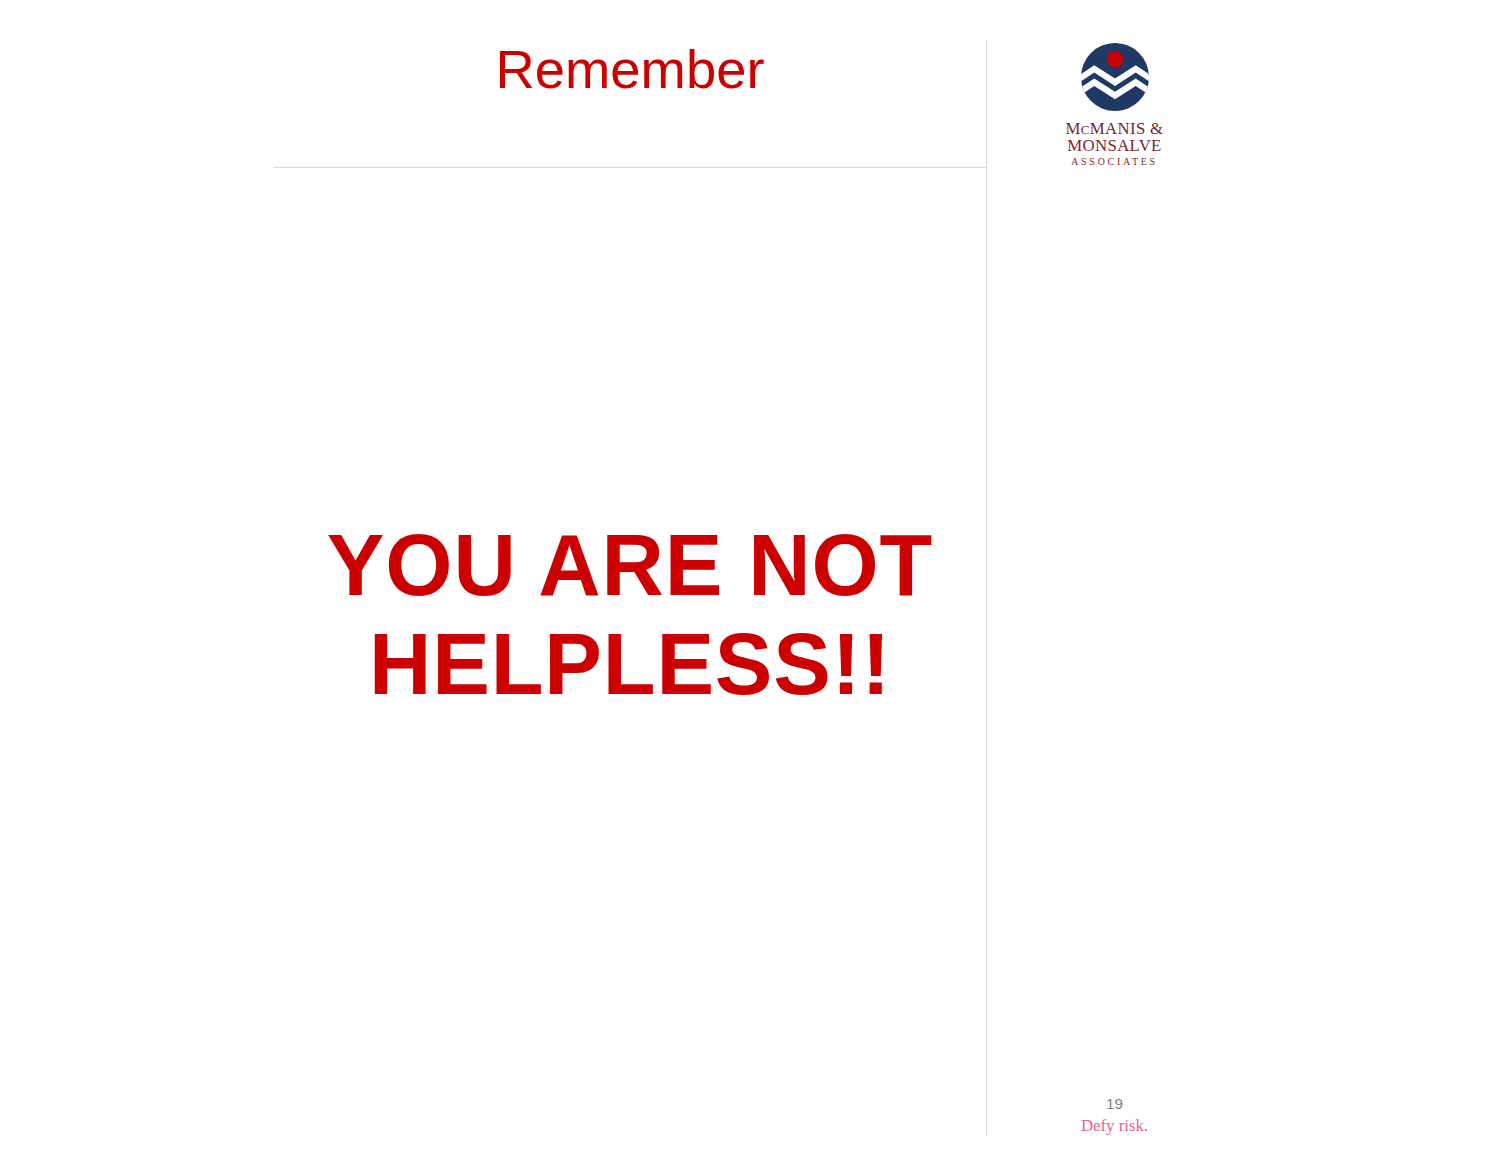Remember
MCMANIS & MONSALVE ASSOCIATES
YOU ARE NOT HELPLESS!!
19
Defy risk.